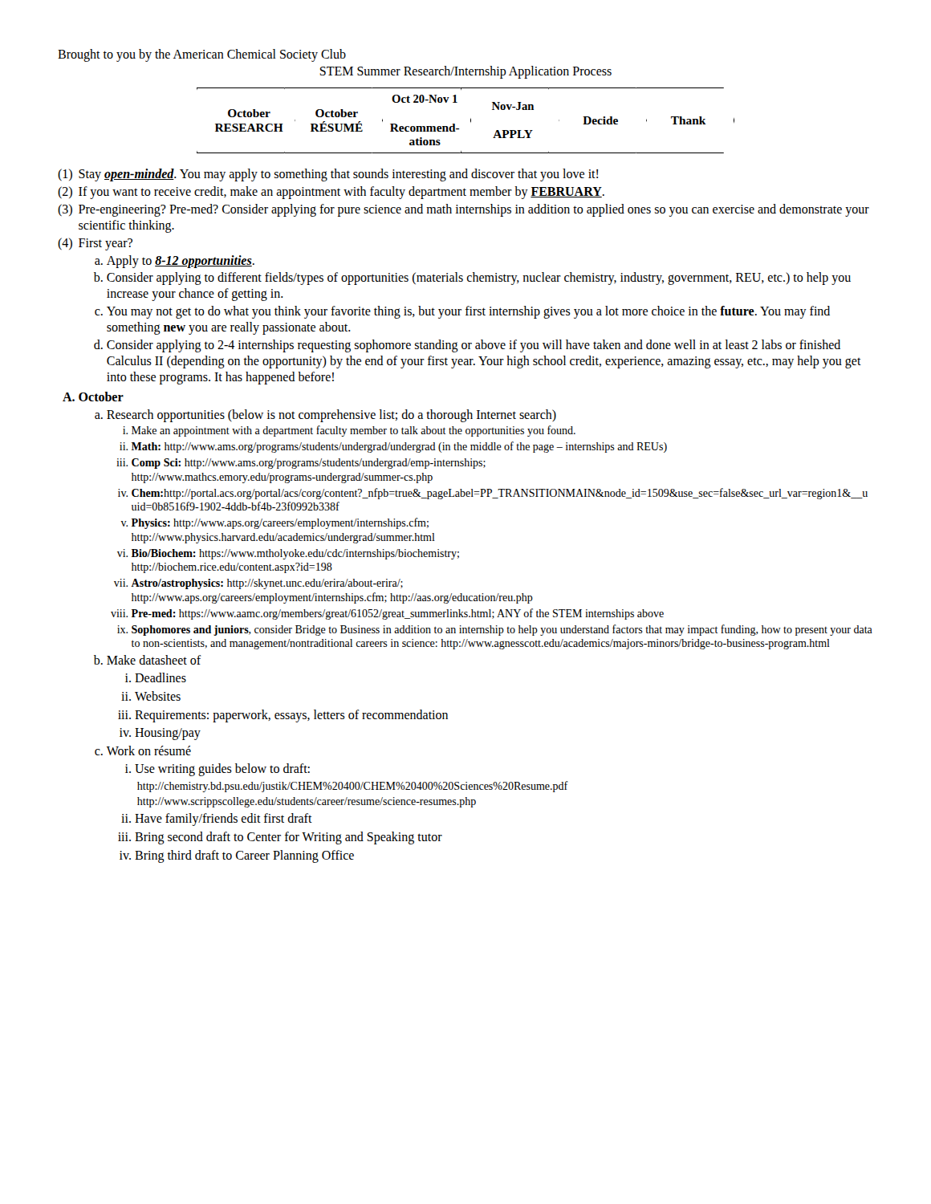Brought to you by the American Chemical Society Club
STEM Summer Research/Internship Application Process
October
RESEARCH
October
RÉSUMÉ
Oct 20-Nov 1
Recommend-
ations
Nov-Jan
APPLY
Decide
Thank
(1) Stay open-minded. You may apply to something that sounds interesting and discover that you love it!
(2) If you want to receive credit, make an appointment with faculty department member by FEBRUARY.
(3) Pre-engineering? Pre-med? Consider applying for pure science and math internships in addition to applied ones so you can exercise and demonstrate your scientific thinking.
(4) First year?
Apply to 8-12 opportunities.
Consider applying to different fields/types of opportunities (materials chemistry, nuclear chemistry, industry, government, REU, etc.) to help you increase your chance of getting in.
You may not get to do what you think your favorite thing is, but your first internship gives you a lot more choice in the future. You may find something new you are really passionate about.
Consider applying to 2-4 internships requesting sophomore standing or above if you will have taken and done well in at least 2 labs or finished Calculus II (depending on the opportunity) by the end of your first year. Your high school credit, experience, amazing essay, etc., may help you get into these programs. It has happened before!
October
Research opportunities (below is not comprehensive list; do a thorough Internet search)
Make an appointment with a department faculty member to talk about the opportunities you found.
Math: http://www.ams.org/programs/students/undergrad/undergrad (in the middle of the page – internships and REUs)
Comp Sci: http://www.ams.org/programs/students/undergrad/emp-internships;
http://www.mathcs.emory.edu/programs-undergrad/summer-cs.php
Chem: http://portal.acs.org/portal/acs/corg/content?_nfpb=true&_pageLabel=PP_TRANSITIONMAIN&node_id=1509&use_sec=false&sec_url_var=region1&__uuid=0b8516f9-1902-4ddb-bf4b-23f0992b338f
Physics: http://www.aps.org/careers/employment/internships.cfm;
http://www.physics.harvard.edu/academics/undergrad/summer.html
Bio/Biochem: https://www.mtholyoke.edu/cdc/internships/biochemistry;
http://biochem.rice.edu/content.aspx?id=198
Astro/astrophysics: http://skynet.unc.edu/erira/about-erira/;
http://www.aps.org/careers/employment/internships.cfm; http://aas.org/education/reu.php
Pre-med: https://www.aamc.org/members/great/61052/great_summerlinks.html; ANY of the STEM internships above
Sophomores and juniors, consider Bridge to Business in addition to an internship to help you understand factors that may impact funding, how to present your data to non-scientists, and management/nontraditional careers in science: http://www.agnesscott.edu/academics/majors-minors/bridge-to-business-program.html
Make datasheet of
Deadlines
Websites
Requirements: paperwork, essays, letters of recommendation
Housing/pay
Work on résumé
Use writing guides below to draft:
http://chemistry.bd.psu.edu/justik/CHEM%20400/CHEM%20400%20Sciences%20Resume.pdf
http://www.scrippscollege.edu/students/career/resume/science-resumes.php
Have family/friends edit first draft
Bring second draft to Center for Writing and Speaking tutor
Bring third draft to Career Planning Office